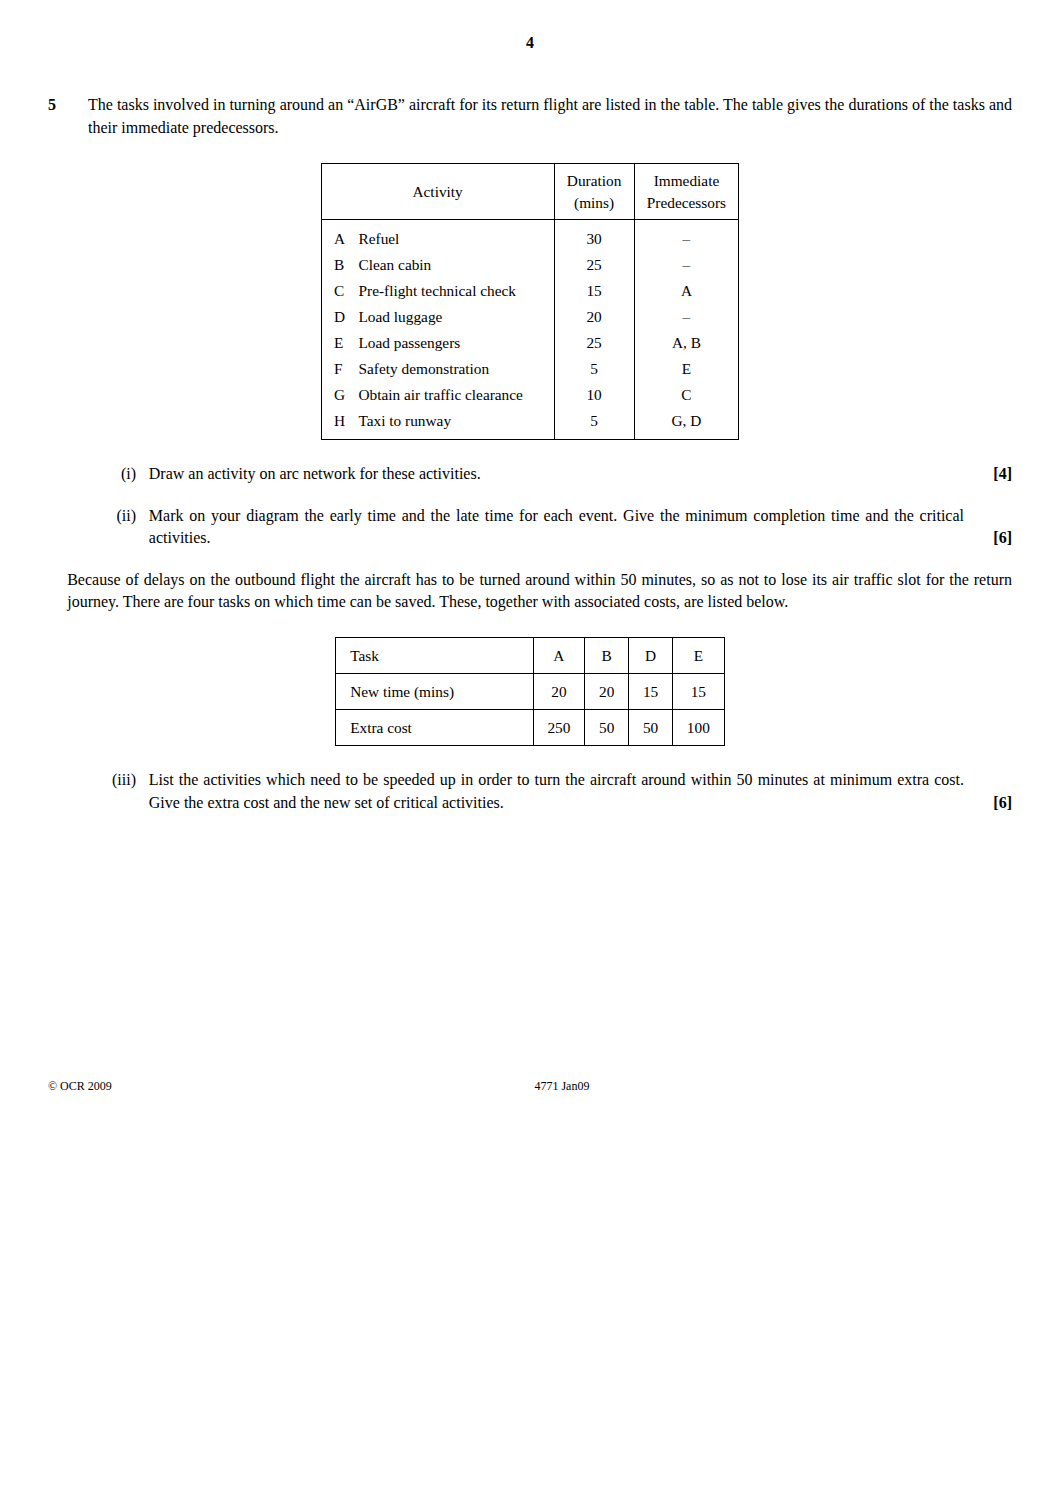4
5
The tasks involved in turning around an “AirGB” aircraft for its return flight are listed in the table. The table gives the durations of the tasks and their immediate predecessors.
| Activity | Duration (mins) | Immediate Predecessors |
| --- | --- | --- |
| A Refuel | 30 | – |
| B Clean cabin | 25 | – |
| C Pre-flight technical check | 15 | A |
| D Load luggage | 20 | – |
| E Load passengers | 25 | A, B |
| F Safety demonstration | 5 | E |
| G Obtain air traffic clearance | 10 | C |
| H Taxi to runway | 5 | G, D |
(i)
Draw an activity on arc network for these activities.[4]
(ii)
Mark on your diagram the early time and the late time for each event. Give the minimum completion time and the critical activities.[6]
Because of delays on the outbound flight the aircraft has to be turned around within 50 minutes, so as not to lose its air traffic slot for the return journey. There are four tasks on which time can be saved. These, together with associated costs, are listed below.
| Task | A | B | D | E |
| New time (mins) | 20 | 20 | 15 | 15 |
| Extra cost | 250 | 50 | 50 | 100 |
(iii)
List the activities which need to be speeded up in order to turn the aircraft around within 50 minutes at minimum extra cost. Give the extra cost and the new set of critical activities.[6]
© OCR 2009
4771 Jan09